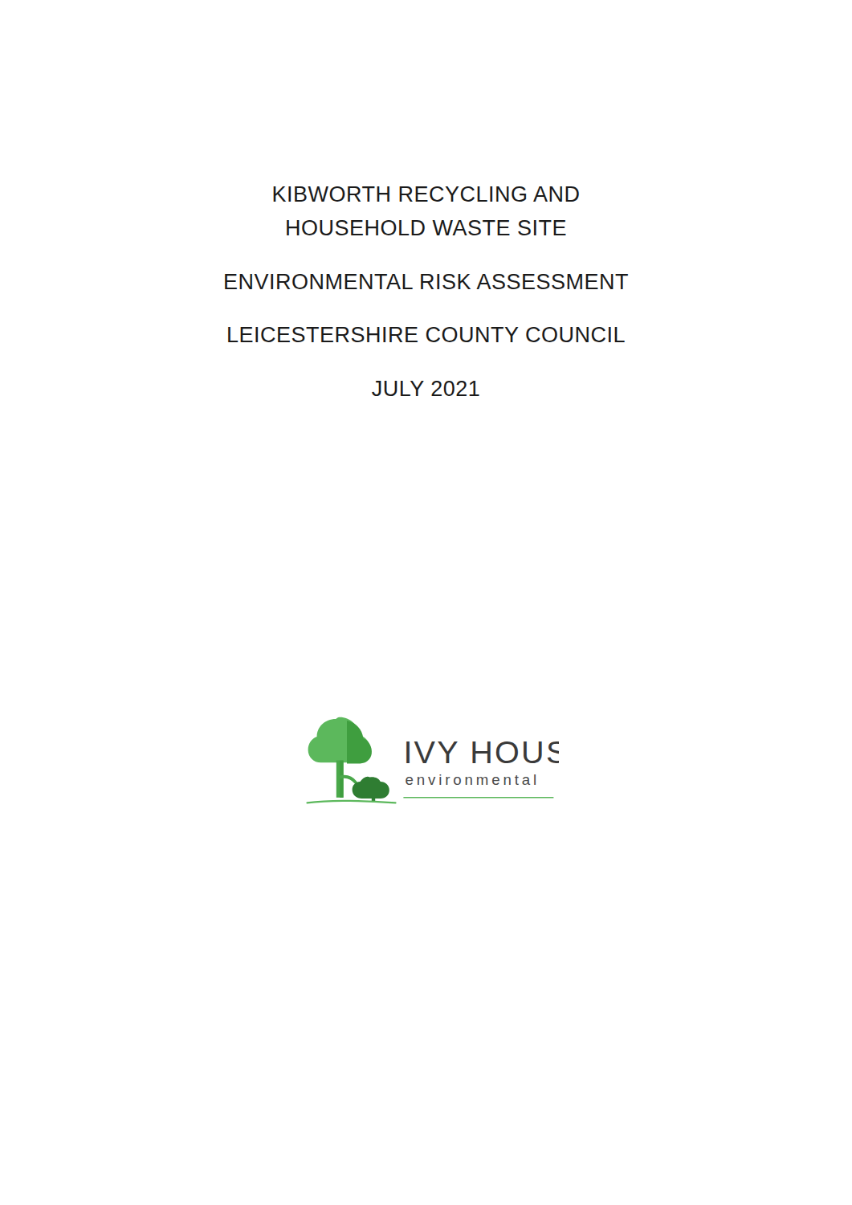Kibworth Recycling and
Household Waste Site
Environmental Risk Assessment
Leicestershire County Council
July 2021
IVY HOUSE environmental